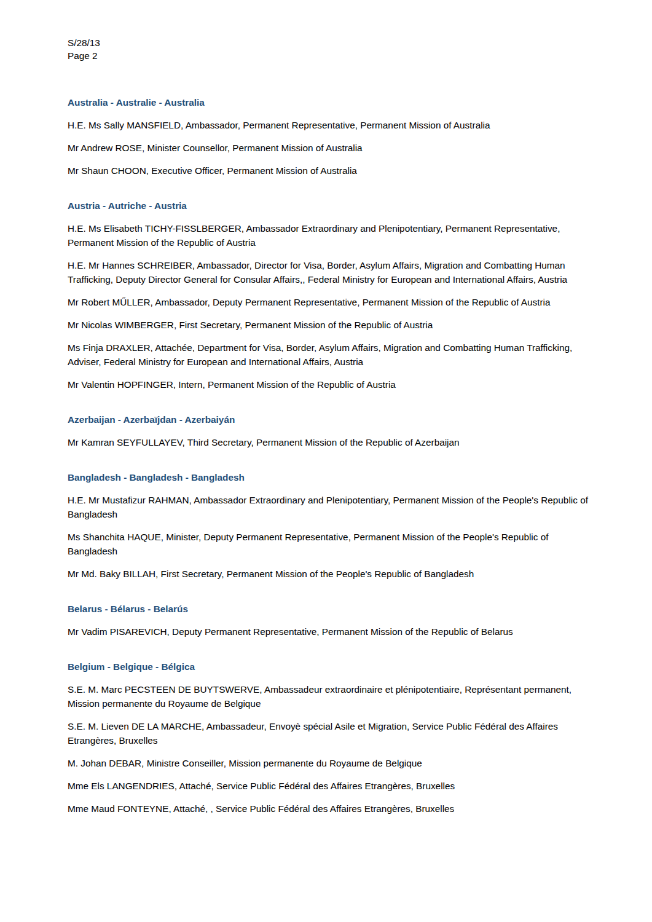S/28/13
Page 2
Australia - Australie - Australia
H.E. Ms Sally MANSFIELD, Ambassador, Permanent Representative, Permanent Mission of Australia
Mr Andrew ROSE, Minister Counsellor, Permanent Mission of Australia
Mr Shaun CHOON, Executive Officer, Permanent Mission of Australia
Austria - Autriche - Austria
H.E. Ms Elisabeth TICHY-FISSLBERGER, Ambassador Extraordinary and Plenipotentiary, Permanent Representative, Permanent Mission of the Republic of Austria
H.E. Mr Hannes SCHREIBER, Ambassador, Director for Visa, Border, Asylum Affairs, Migration and Combatting Human Trafficking, Deputy Director General for Consular Affairs,, Federal Ministry for European and International Affairs, Austria
Mr Robert MŰLLER, Ambassador, Deputy Permanent Representative, Permanent Mission of the Republic of Austria
Mr Nicolas WIMBERGER, First Secretary, Permanent Mission of the Republic of Austria
Ms Finja DRAXLER, Attachée, Department for Visa, Border, Asylum Affairs, Migration and Combatting Human Trafficking, Adviser, Federal Ministry for European and International Affairs, Austria
Mr Valentin HOPFINGER, Intern, Permanent Mission of the Republic of Austria
Azerbaijan - Azerbaïjdan - Azerbaiyán
Mr Kamran SEYFULLAYEV, Third Secretary, Permanent Mission of the Republic of Azerbaijan
Bangladesh - Bangladesh - Bangladesh
H.E. Mr Mustafizur RAHMAN, Ambassador Extraordinary and Plenipotentiary, Permanent Mission of the People's Republic of Bangladesh
Ms Shanchita HAQUE, Minister, Deputy Permanent Representative, Permanent Mission of the People's Republic of Bangladesh
Mr Md. Baky BILLAH, First Secretary, Permanent Mission of the People's Republic of Bangladesh
Belarus - Bélarus - Belarús
Mr Vadim PISAREVICH, Deputy Permanent Representative, Permanent Mission of the Republic of Belarus
Belgium - Belgique - Bélgica
S.E. M. Marc PECSTEEN DE BUYTSWERVE, Ambassadeur extraordinaire et plénipotentiaire, Représentant permanent, Mission permanente du Royaume de Belgique
S.E. M. Lieven DE LA MARCHE, Ambassadeur, Envoyè spécial Asile et Migration, Service Public Fédéral des Affaires Etrangères, Bruxelles
M. Johan DEBAR, Ministre Conseiller, Mission permanente du Royaume de Belgique
Mme Els LANGENDRIES, Attaché, Service Public Fédéral des Affaires Etrangères, Bruxelles
Mme Maud FONTEYNE, Attaché, , Service Public Fédéral des Affaires Etrangères, Bruxelles